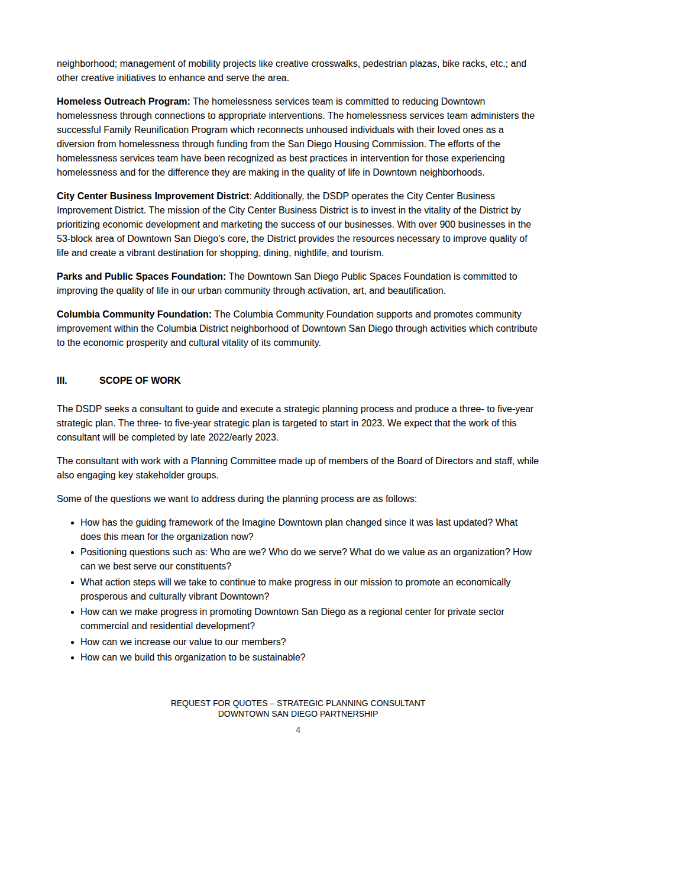neighborhood; management of mobility projects like creative crosswalks, pedestrian plazas, bike racks, etc.; and other creative initiatives to enhance and serve the area.
Homeless Outreach Program: The homelessness services team is committed to reducing Downtown homelessness through connections to appropriate interventions. The homelessness services team administers the successful Family Reunification Program which reconnects unhoused individuals with their loved ones as a diversion from homelessness through funding from the San Diego Housing Commission. The efforts of the homelessness services team have been recognized as best practices in intervention for those experiencing homelessness and for the difference they are making in the quality of life in Downtown neighborhoods.
City Center Business Improvement District: Additionally, the DSDP operates the City Center Business Improvement District. The mission of the City Center Business District is to invest in the vitality of the District by prioritizing economic development and marketing the success of our businesses. With over 900 businesses in the 53-block area of Downtown San Diego’s core, the District provides the resources necessary to improve quality of life and create a vibrant destination for shopping, dining, nightlife, and tourism.
Parks and Public Spaces Foundation: The Downtown San Diego Public Spaces Foundation is committed to improving the quality of life in our urban community through activation, art, and beautification.
Columbia Community Foundation: The Columbia Community Foundation supports and promotes community improvement within the Columbia District neighborhood of Downtown San Diego through activities which contribute to the economic prosperity and cultural vitality of its community.
III. SCOPE OF WORK
The DSDP seeks a consultant to guide and execute a strategic planning process and produce a three- to five-year strategic plan. The three- to five-year strategic plan is targeted to start in 2023. We expect that the work of this consultant will be completed by late 2022/early 2023.
The consultant with work with a Planning Committee made up of members of the Board of Directors and staff, while also engaging key stakeholder groups.
Some of the questions we want to address during the planning process are as follows:
How has the guiding framework of the Imagine Downtown plan changed since it was last updated? What does this mean for the organization now?
Positioning questions such as: Who are we? Who do we serve? What do we value as an organization? How can we best serve our constituents?
What action steps will we take to continue to make progress in our mission to promote an economically prosperous and culturally vibrant Downtown?
How can we make progress in promoting Downtown San Diego as a regional center for private sector commercial and residential development?
How can we increase our value to our members?
How can we build this organization to be sustainable?
REQUEST FOR QUOTES – STRATEGIC PLANNING CONSULTANT
DOWNTOWN SAN DIEGO PARTNERSHIP
4